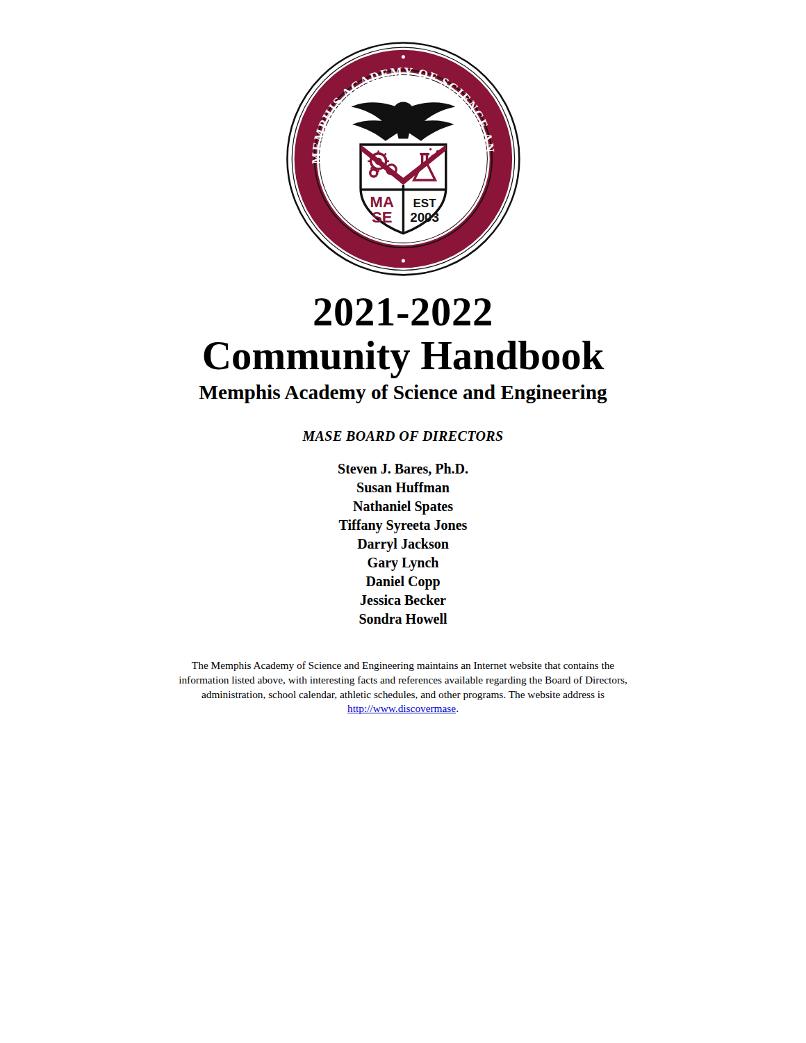MEMPHIS ACADEMY OF SCIENCE AND ENGINEERING MA SE EST 2003
2021-2022
Community Handbook
Memphis Academy of Science and Engineering
MASE BOARD OF DIRECTORS
Steven J. Bares, Ph.D.
Susan Huffman
Nathaniel Spates
Tiffany Syreeta Jones
Darryl Jackson
Gary Lynch
Daniel Copp
Jessica Becker
Sondra Howell
The Memphis Academy of Science and Engineering maintains an Internet website that contains the information listed above, with interesting facts and references available regarding the Board of Directors, administration, school calendar, athletic schedules, and other programs. The website address is http://www.discovermase.